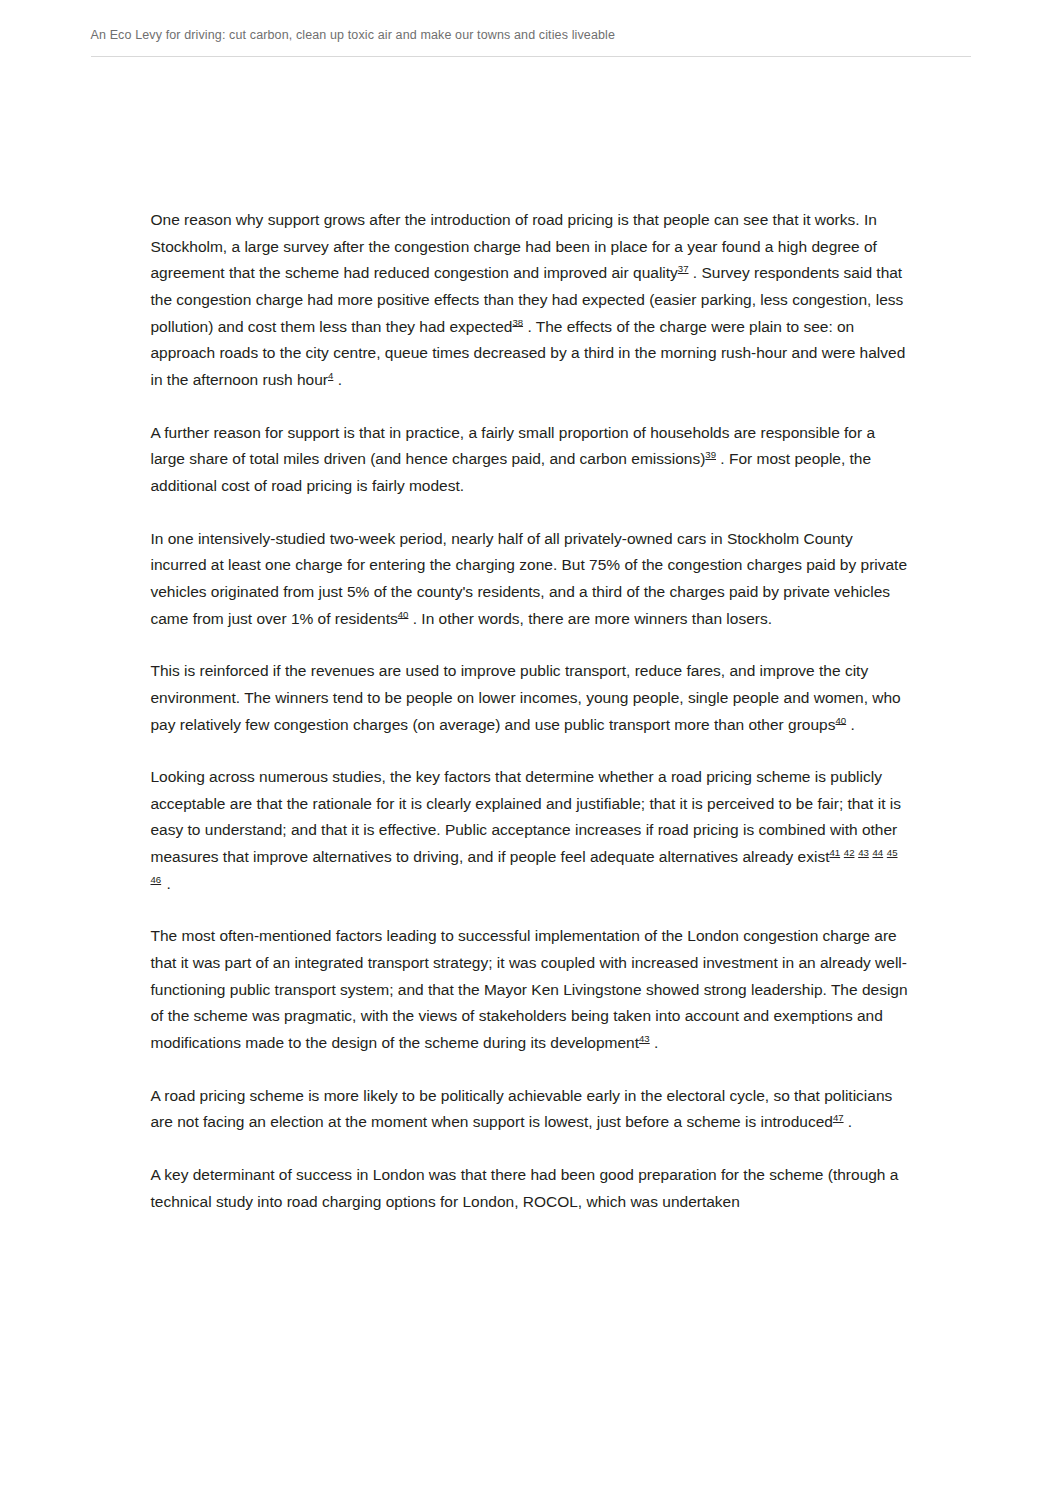An Eco Levy for driving: cut carbon, clean up toxic air and make our towns and cities liveable
One reason why support grows after the introduction of road pricing is that people can see that it works. In Stockholm, a large survey after the congestion charge had been in place for a year found a high degree of agreement that the scheme had reduced congestion and improved air quality37 . Survey respondents said that the congestion charge had more positive effects than they had expected (easier parking, less congestion, less pollution) and cost them less than they had expected38 . The effects of the charge were plain to see: on approach roads to the city centre, queue times decreased by a third in the morning rush-hour and were halved in the afternoon rush hour4 .
A further reason for support is that in practice, a fairly small proportion of households are responsible for a large share of total miles driven (and hence charges paid, and carbon emissions)39 . For most people, the additional cost of road pricing is fairly modest.
In one intensively-studied two-week period, nearly half of all privately-owned cars in Stockholm County incurred at least one charge for entering the charging zone. But 75% of the congestion charges paid by private vehicles originated from just 5% of the county's residents, and a third of the charges paid by private vehicles came from just over 1% of residents40 . In other words, there are more winners than losers.
This is reinforced if the revenues are used to improve public transport, reduce fares, and improve the city environment. The winners tend to be people on lower incomes, young people, single people and women, who pay relatively few congestion charges (on average) and use public transport more than other groups40 .
Looking across numerous studies, the key factors that determine whether a road pricing scheme is publicly acceptable are that the rationale for it is clearly explained and justifiable; that it is perceived to be fair; that it is easy to understand; and that it is effective. Public acceptance increases if road pricing is combined with other measures that improve alternatives to driving, and if people feel adequate alternatives already exist41 42 43 44 45 46 .
The most often-mentioned factors leading to successful implementation of the London congestion charge are that it was part of an integrated transport strategy; it was coupled with increased investment in an already well-functioning public transport system; and that the Mayor Ken Livingstone showed strong leadership. The design of the scheme was pragmatic, with the views of stakeholders being taken into account and exemptions and modifications made to the design of the scheme during its development43 .
A road pricing scheme is more likely to be politically achievable early in the electoral cycle, so that politicians are not facing an election at the moment when support is lowest, just before a scheme is introduced47 .
A key determinant of success in London was that there had been good preparation for the scheme (through a technical study into road charging options for London, ROCOL, which was undertaken